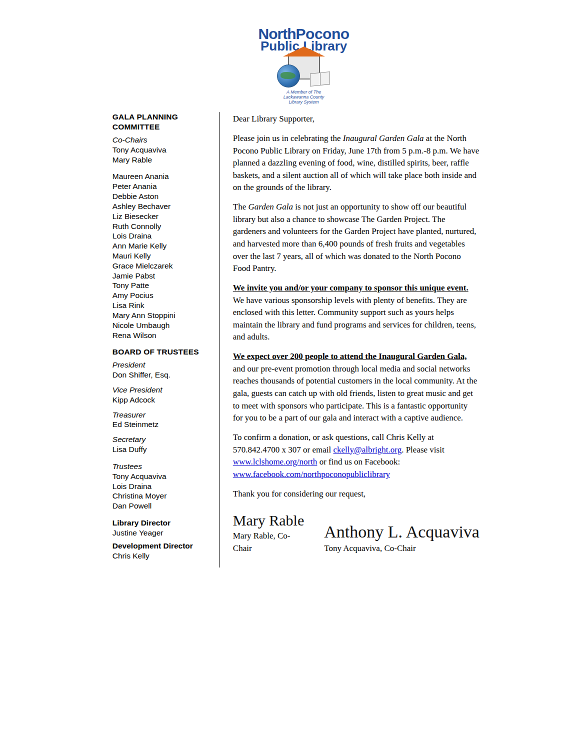North Pocono
Public Library
A Member of The
Lackawanna County
Library System
Gala Planning Committee
Co-Chairs
Tony Acquaviva
Mary Rable
Maureen Anania
Peter Anania
Debbie Aston
Ashley Bechaver
Liz Biesecker
Ruth Connolly
Lois Draina
Ann Marie Kelly
Mauri Kelly
Grace Mielczarek
Jamie Pabst
Tony Patte
Amy Pocius
Lisa Rink
Mary Ann Stoppini
Nicole Umbaugh
Rena Wilson
Board of Trustees
President
Don Shiffer, Esq.
Vice President
Kipp Adcock
Treasurer
Ed Steinmetz
Secretary
Lisa Duffy
Trustees
Tony Acquaviva
Lois Draina
Christina Moyer
Dan Powell
Library Director
Justine Yeager
Development Director
Chris Kelly
Dear Library Supporter,
Please join us in celebrating the Inaugural Garden Gala at the North Pocono Public Library on Friday, June 17th from 5 p.m.-8 p.m. We have planned a dazzling evening of food, wine, distilled spirits, beer, raffle baskets, and a silent auction all of which will take place both inside and on the grounds of the library.
The Garden Gala is not just an opportunity to show off our beautiful library but also a chance to showcase The Garden Project. The gardeners and volunteers for the Garden Project have planted, nurtured, and harvested more than 6,400 pounds of fresh fruits and vegetables over the last 7 years, all of which was donated to the North Pocono Food Pantry.
We invite you and/or your company to sponsor this unique event. We have various sponsorship levels with plenty of benefits. They are enclosed with this letter. Community support such as yours helps maintain the library and fund programs and services for children, teens, and adults.
We expect over 200 people to attend the Inaugural Garden Gala, and our pre-event promotion through local media and social networks reaches thousands of potential customers in the local community. At the gala, guests can catch up with old friends, listen to great music and get to meet with sponsors who participate. This is a fantastic opportunity for you to be a part of our gala and interact with a captive audience.
To confirm a donation, or ask questions, call Chris Kelly at 570.842.4700 x 307 or email ckelly@albright.org. Please visit www.lclshome.org/north or find us on Facebook: www.facebook.com/northpoconopubliclibrary
Thank you for considering our request,
Mary Rable
Mary Rable, Co-Chair
Anthony L. Acquaviva
Tony Acquaviva, Co-Chair